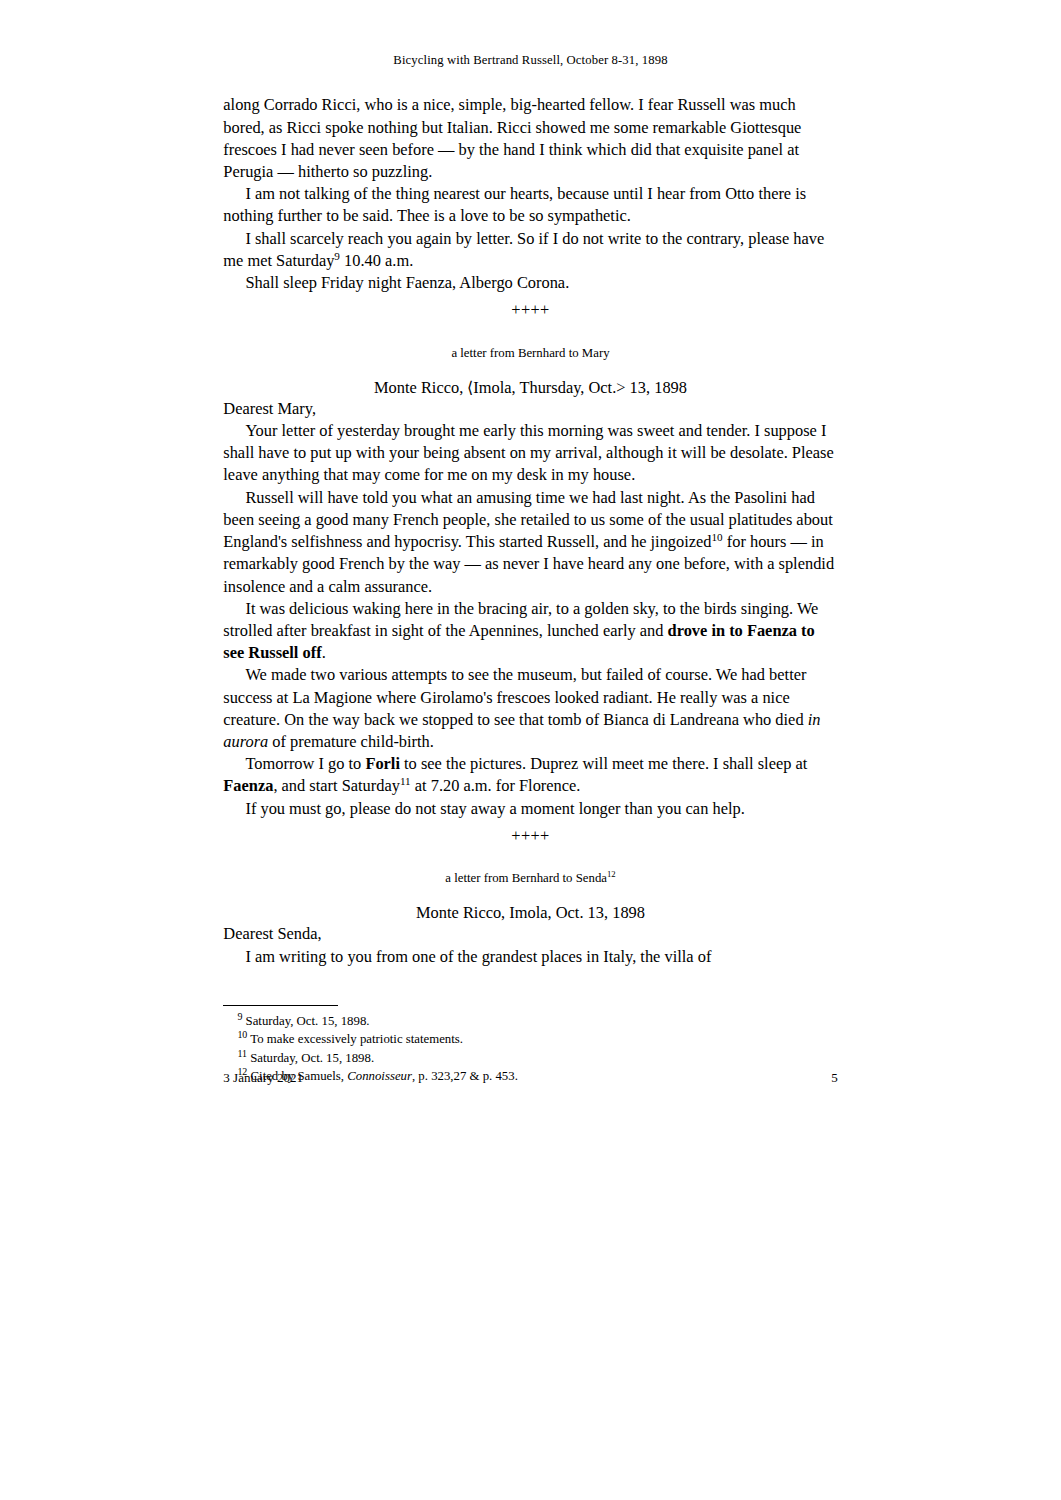Bicycling with Bertrand Russell, October 8-31, 1898
along Corrado Ricci, who is a nice, simple, big-hearted fellow. I fear Russell was much bored, as Ricci spoke nothing but Italian. Ricci showed me some remarkable Giottesque frescoes I had never seen before — by the hand I think which did that exquisite panel at Perugia — hitherto so puzzling.
I am not talking of the thing nearest our hearts, because until I hear from Otto there is nothing further to be said. Thee is a love to be so sympathetic.
I shall scarcely reach you again by letter. So if I do not write to the contrary, please have me met Saturday9 10.40 a.m.
Shall sleep Friday night Faenza, Albergo Corona.
++++
a letter from Bernhard to Mary
Monte Ricco, ⟨Imola, Thursday, Oct.> 13, 1898
Dearest Mary,
Your letter of yesterday brought me early this morning was sweet and tender. I suppose I shall have to put up with your being absent on my arrival, although it will be desolate. Please leave anything that may come for me on my desk in my house.
Russell will have told you what an amusing time we had last night. As the Pasolini had been seeing a good many French people, she retailed to us some of the usual platitudes about England's selfishness and hypocrisy. This started Russell, and he jingoized10 for hours — in remarkably good French by the way — as never I have heard any one before, with a splendid insolence and a calm assurance.
It was delicious waking here in the bracing air, to a golden sky, to the birds singing. We strolled after breakfast in sight of the Apennines, lunched early and drove in to Faenza to see Russell off.
We made two various attempts to see the museum, but failed of course. We had better success at La Magione where Girolamo's frescoes looked radiant. He really was a nice creature. On the way back we stopped to see that tomb of Bianca di Landreana who died in aurora of premature child-birth.
Tomorrow I go to Forli to see the pictures. Duprez will meet me there. I shall sleep at Faenza, and start Saturday11 at 7.20 a.m. for Florence.
If you must go, please do not stay away a moment longer than you can help.
++++
a letter from Bernhard to Senda12
Monte Ricco, Imola, Oct. 13, 1898
Dearest Senda,
I am writing to you from one of the grandest places in Italy, the villa of
9 Saturday, Oct. 15, 1898.
10 To make excessively patriotic statements.
11 Saturday, Oct. 15, 1898.
12 Cited by Samuels, Connoisseur, p. 323,27 & p. 453.
3 January 2021 5